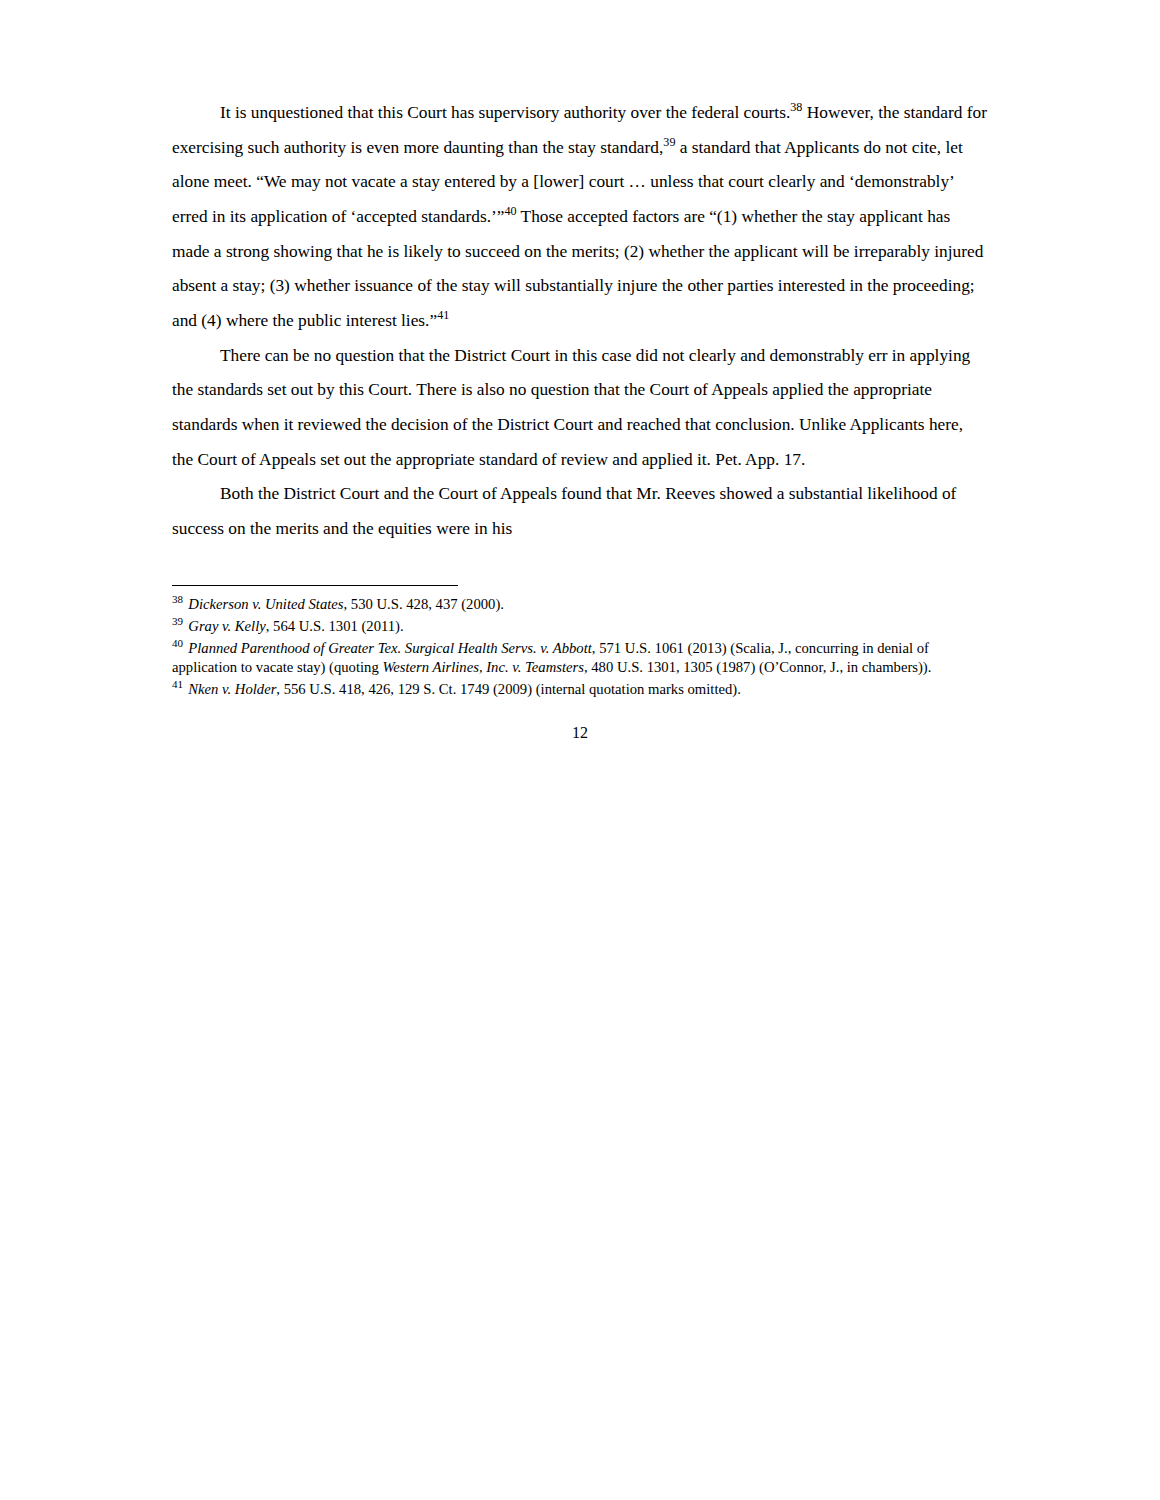It is unquestioned that this Court has supervisory authority over the federal courts.38 However, the standard for exercising such authority is even more daunting than the stay standard,39 a standard that Applicants do not cite, let alone meet. “We may not vacate a stay entered by a [lower] court … unless that court clearly and ‘demonstrably’ erred in its application of ‘accepted standards.’”40 Those accepted factors are “(1) whether the stay applicant has made a strong showing that he is likely to succeed on the merits; (2) whether the applicant will be irreparably injured absent a stay; (3) whether issuance of the stay will substantially injure the other parties interested in the proceeding; and (4) where the public interest lies.”41
There can be no question that the District Court in this case did not clearly and demonstrably err in applying the standards set out by this Court. There is also no question that the Court of Appeals applied the appropriate standards when it reviewed the decision of the District Court and reached that conclusion. Unlike Applicants here, the Court of Appeals set out the appropriate standard of review and applied it. Pet. App. 17.
Both the District Court and the Court of Appeals found that Mr. Reeves showed a substantial likelihood of success on the merits and the equities were in his
38 Dickerson v. United States, 530 U.S. 428, 437 (2000).
39 Gray v. Kelly, 564 U.S. 1301 (2011).
40 Planned Parenthood of Greater Tex. Surgical Health Servs. v. Abbott, 571 U.S. 1061 (2013) (Scalia, J., concurring in denial of application to vacate stay) (quoting Western Airlines, Inc. v. Teamsters, 480 U.S. 1301, 1305 (1987) (O’Connor, J., in chambers)).
41 Nken v. Holder, 556 U.S. 418, 426, 129 S. Ct. 1749 (2009) (internal quotation marks omitted).
12